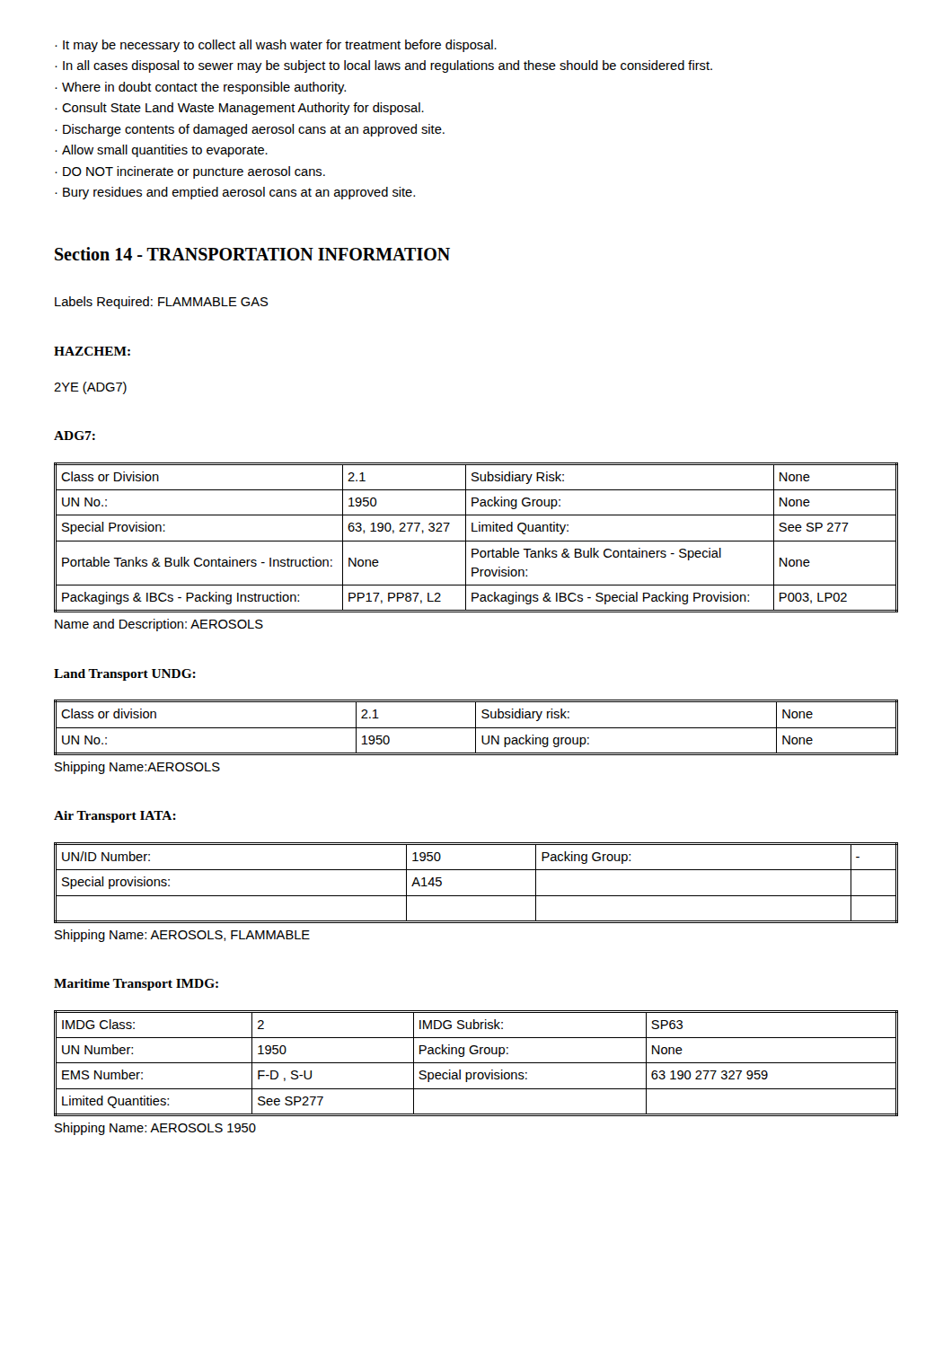It may be necessary to collect all wash water for treatment before disposal.
In all cases disposal to sewer may be subject to local laws and regulations and these should be considered first.
Where in doubt contact the responsible authority.
Consult State Land Waste Management Authority for disposal.
Discharge contents of damaged aerosol cans at an approved site.
Allow small quantities to evaporate.
DO NOT incinerate or puncture aerosol cans.
Bury residues and emptied aerosol cans at an approved site.
Section 14 - TRANSPORTATION INFORMATION
Labels Required: FLAMMABLE GAS
HAZCHEM:
2YE (ADG7)
ADG7:
| Class or Division | 2.1 | Subsidiary Risk: | None |
| UN No.: | 1950 | Packing Group: | None |
| Special Provision: | 63, 190, 277, 327 | Limited Quantity: | See SP 277 |
| Portable Tanks & Bulk Containers - Instruction: | None | Portable Tanks & Bulk Containers - Special Provision: | None |
| Packagings & IBCs - Packing Instruction: | PP17, PP87, L2 | Packagings & IBCs - Special Packing Provision: | P003, LP02 |
Name and Description: AEROSOLS
Land Transport UNDG:
| Class or division | 2.1 | Subsidiary risk: | None |
| UN No.: | 1950 | UN packing group: | None |
Shipping Name:AEROSOLS
Air Transport IATA:
| UN/ID Number: | 1950 | Packing Group: | - |
| Special provisions: | A145 | | |
Shipping Name: AEROSOLS, FLAMMABLE
Maritime Transport IMDG:
| IMDG Class: | 2 | IMDG Subrisk: | SP63 |
| UN Number: | 1950 | Packing Group: | None |
| EMS Number: | F-D , S-U | Special provisions: | 63 190 277 327 959 |
| Limited Quantities: | See SP277 | | |
Shipping Name: AEROSOLS 1950